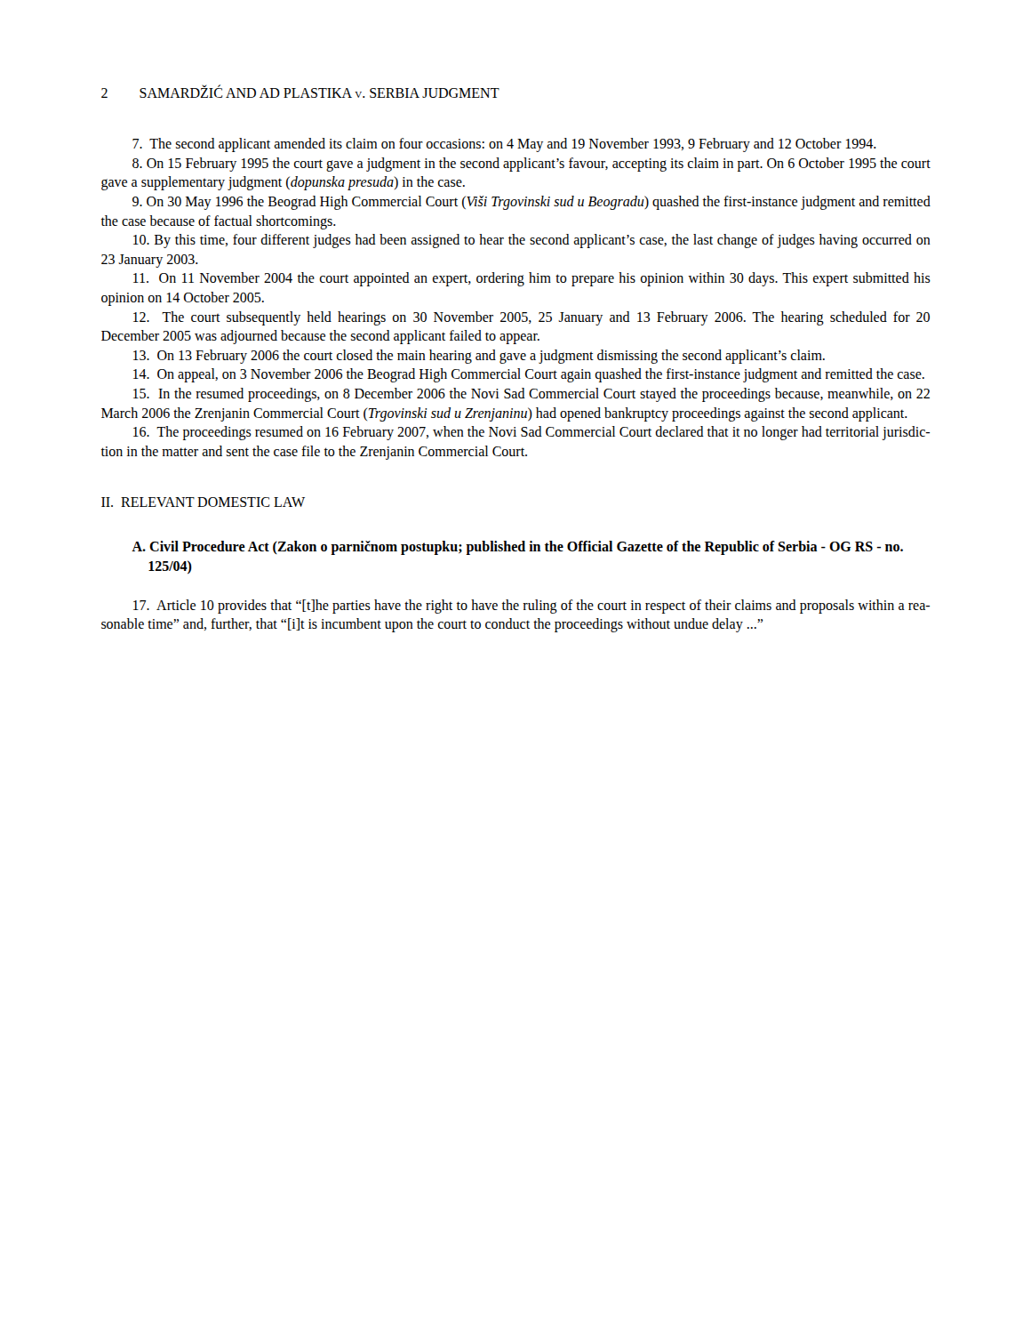2 SAMARDŽIĆ AND AD PLASTIKA v. SERBIA JUDGMENT
7. The second applicant amended its claim on four occasions: on 4 May and 19 November 1993, 9 February and 12 October 1994.
8. On 15 February 1995 the court gave a judgment in the second applicant’s favour, accepting its claim in part. On 6 October 1995 the court gave a supplementary judgment (dopunska presuda) in the case.
9. On 30 May 1996 the Beograd High Commercial Court (Viši Trgovinski sud u Beogradu) quashed the first-instance judgment and remitted the case because of factual shortcomings.
10. By this time, four different judges had been assigned to hear the second applicant’s case, the last change of judges having occurred on 23 January 2003.
11. On 11 November 2004 the court appointed an expert, ordering him to prepare his opinion within 30 days. This expert submitted his opinion on 14 October 2005.
12. The court subsequently held hearings on 30 November 2005, 25 January and 13 February 2006. The hearing scheduled for 20 December 2005 was adjourned because the second applicant failed to appear.
13. On 13 February 2006 the court closed the main hearing and gave a judgment dismissing the second applicant’s claim.
14. On appeal, on 3 November 2006 the Beograd High Commercial Court again quashed the first-instance judgment and remitted the case.
15. In the resumed proceedings, on 8 December 2006 the Novi Sad Commercial Court stayed the proceedings because, meanwhile, on 22 March 2006 the Zrenjanin Commercial Court (Trgovinski sud u Zrenjaninu) had opened bankruptcy proceedings against the second applicant.
16. The proceedings resumed on 16 February 2007, when the Novi Sad Commercial Court declared that it no longer had territorial jurisdiction in the matter and sent the case file to the Zrenjanin Commercial Court.
II. RELEVANT DOMESTIC LAW
A. Civil Procedure Act (Zakon o parničnom postupku; published in the Official Gazette of the Republic of Serbia - OG RS - no. 125/04)
17. Article 10 provides that “[t]he parties have the right to have the ruling of the court in respect of their claims and proposals within a reasonable time” and, further, that “[i]t is incumbent upon the court to conduct the proceedings without undue delay ...”